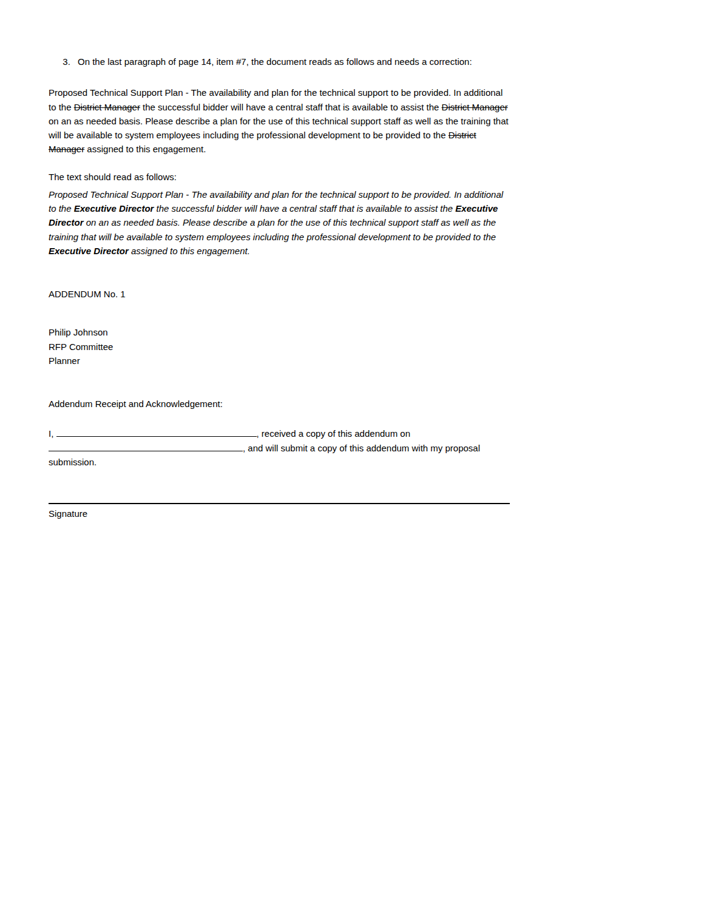On the last paragraph of page 14, item #7, the document reads as follows and needs a correction:
Proposed Technical Support Plan - The availability and plan for the technical support to be provided. In additional to the District Manager the successful bidder will have a central staff that is available to assist the District Manager on an as needed basis. Please describe a plan for the use of this technical support staff as well as the training that will be available to system employees including the professional development to be provided to the District Manager assigned to this engagement.
The text should read as follows:
Proposed Technical Support Plan - The availability and plan for the technical support to be provided. In additional to the Executive Director the successful bidder will have a central staff that is available to assist the Executive Director on an as needed basis. Please describe a plan for the use of this technical support staff as well as the training that will be available to system employees including the professional development to be provided to the Executive Director assigned to this engagement.
ADDENDUM No. 1
Philip Johnson
RFP Committee
Planner
Addendum Receipt and Acknowledgement:
I, , received a copy of this addendum on , and will submit a copy of this addendum with my proposal submission.
Signature